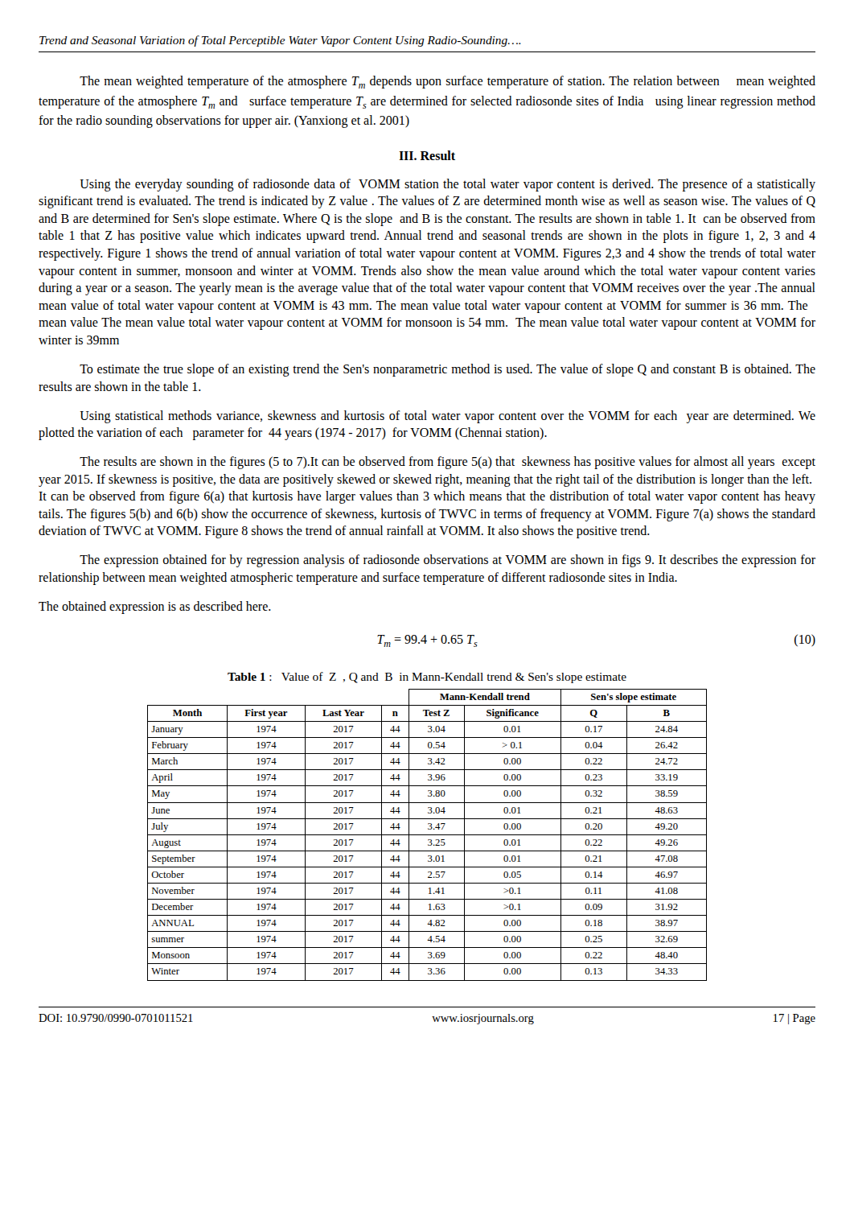Trend and Seasonal Variation of Total Perceptible Water Vapor Content Using Radio-Sounding….
The mean weighted temperature of the atmosphere Tm depends upon surface temperature of station. The relation between mean weighted temperature of the atmosphere Tm and surface temperature Ts are determined for selected radiosonde sites of India using linear regression method for the radio sounding observations for upper air. (Yanxiong et al. 2001)
III. Result
Using the everyday sounding of radiosonde data of VOMM station the total water vapor content is derived. The presence of a statistically significant trend is evaluated. The trend is indicated by Z value . The values of Z are determined month wise as well as season wise. The values of Q and B are determined for Sen's slope estimate. Where Q is the slope and B is the constant. The results are shown in table 1. It can be observed from table 1 that Z has positive value which indicates upward trend. Annual trend and seasonal trends are shown in the plots in figure 1, 2, 3 and 4 respectively. Figure 1 shows the trend of annual variation of total water vapour content at VOMM. Figures 2,3 and 4 show the trends of total water vapour content in summer, monsoon and winter at VOMM. Trends also show the mean value around which the total water vapour content varies during a year or a season. The yearly mean is the average value that of the total water vapour content that VOMM receives over the year .The annual mean value of total water vapour content at VOMM is 43 mm. The mean value total water vapour content at VOMM for summer is 36 mm. The mean value The mean value total water vapour content at VOMM for monsoon is 54 mm. The mean value total water vapour content at VOMM for winter is 39mm
To estimate the true slope of an existing trend the Sen's nonparametric method is used. The value of slope Q and constant B is obtained. The results are shown in the table 1.
Using statistical methods variance, skewness and kurtosis of total water vapor content over the VOMM for each year are determined. We plotted the variation of each parameter for 44 years (1974 - 2017) for VOMM (Chennai station).
The results are shown in the figures (5 to 7).It can be observed from figure 5(a) that skewness has positive values for almost all years except year 2015. If skewness is positive, the data are positively skewed or skewed right, meaning that the right tail of the distribution is longer than the left. It can be observed from figure 6(a) that kurtosis have larger values than 3 which means that the distribution of total water vapor content has heavy tails. The figures 5(b) and 6(b) show the occurrence of skewness, kurtosis of TWVC in terms of frequency at VOMM. Figure 7(a) shows the standard deviation of TWVC at VOMM. Figure 8 shows the trend of annual rainfall at VOMM. It also shows the positive trend.
The expression obtained for by regression analysis of radiosonde observations at VOMM are shown in figs 9. It describes the expression for relationship between mean weighted atmospheric temperature and surface temperature of different radiosonde sites in India.
The obtained expression is as described here.
Tm = 99.4 + 0.65 Ts (10)
Table 1 : Value of Z , Q and B in Mann-Kendall trend & Sen's slope estimate
| | | | | Mann-Kendall trend | Sen's slope estimate |
| --- | --- | --- | --- | --- | --- |
| Month | First year | Last Year | n | Test Z | Significance | Q | B |
| January | 1974 | 2017 | 44 | 3.04 | 0.01 | 0.17 | 24.84 |
| February | 1974 | 2017 | 44 | 0.54 | > 0.1 | 0.04 | 26.42 |
| March | 1974 | 2017 | 44 | 3.42 | 0.00 | 0.22 | 24.72 |
| April | 1974 | 2017 | 44 | 3.96 | 0.00 | 0.23 | 33.19 |
| May | 1974 | 2017 | 44 | 3.80 | 0.00 | 0.32 | 38.59 |
| June | 1974 | 2017 | 44 | 3.04 | 0.01 | 0.21 | 48.63 |
| July | 1974 | 2017 | 44 | 3.47 | 0.00 | 0.20 | 49.20 |
| August | 1974 | 2017 | 44 | 3.25 | 0.01 | 0.22 | 49.26 |
| September | 1974 | 2017 | 44 | 3.01 | 0.01 | 0.21 | 47.08 |
| October | 1974 | 2017 | 44 | 2.57 | 0.05 | 0.14 | 46.97 |
| November | 1974 | 2017 | 44 | 1.41 | >0.1 | 0.11 | 41.08 |
| December | 1974 | 2017 | 44 | 1.63 | >0.1 | 0.09 | 31.92 |
| ANNUAL | 1974 | 2017 | 44 | 4.82 | 0.00 | 0.18 | 38.97 |
| summer | 1974 | 2017 | 44 | 4.54 | 0.00 | 0.25 | 32.69 |
| Monsoon | 1974 | 2017 | 44 | 3.69 | 0.00 | 0.22 | 48.40 |
| Winter | 1974 | 2017 | 44 | 3.36 | 0.00 | 0.13 | 34.33 |
DOI: 10.9790/0990-0701011521 www.iosrjournals.org 17 | Page